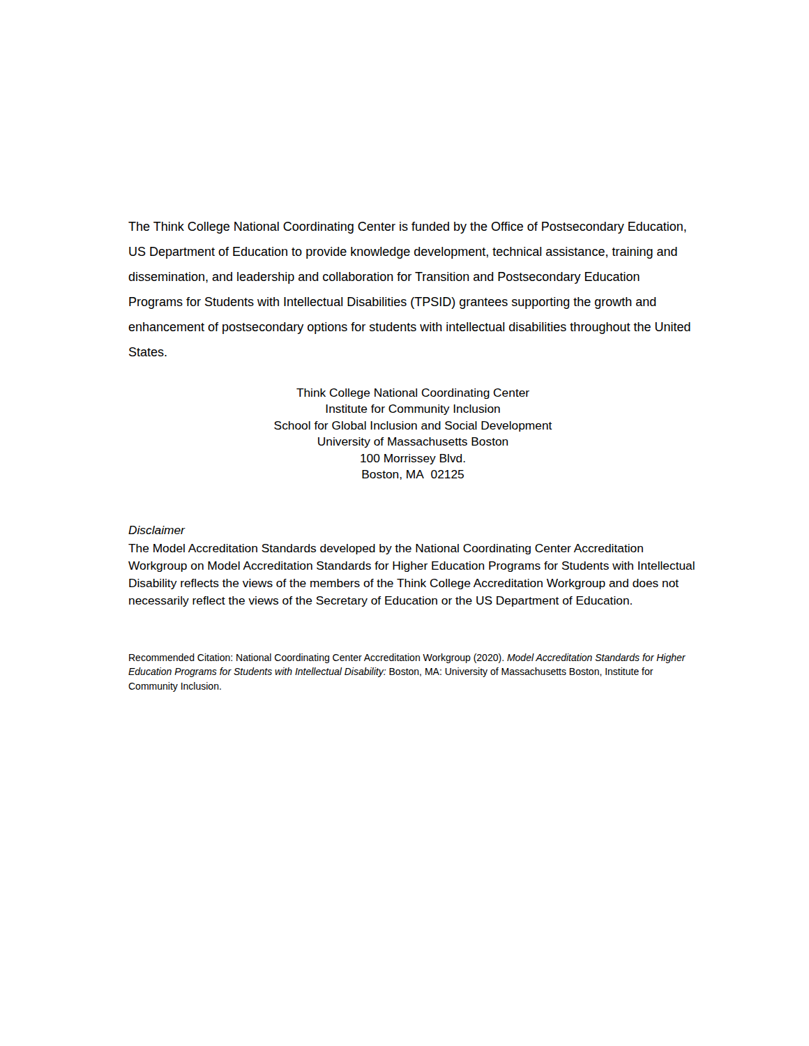The Think College National Coordinating Center is funded by the Office of Postsecondary Education, US Department of Education to provide knowledge development, technical assistance, training and dissemination, and leadership and collaboration for Transition and Postsecondary Education Programs for Students with Intellectual Disabilities (TPSID) grantees supporting the growth and enhancement of postsecondary options for students with intellectual disabilities throughout the United States.
Think College National Coordinating Center
Institute for Community Inclusion
School for Global Inclusion and Social Development
University of Massachusetts Boston
100 Morrissey Blvd.
Boston, MA 02125
Disclaimer
The Model Accreditation Standards developed by the National Coordinating Center Accreditation Workgroup on Model Accreditation Standards for Higher Education Programs for Students with Intellectual Disability reflects the views of the members of the Think College Accreditation Workgroup and does not necessarily reflect the views of the Secretary of Education or the US Department of Education.
Recommended Citation: National Coordinating Center Accreditation Workgroup (2020). Model Accreditation Standards for Higher Education Programs for Students with Intellectual Disability: Boston, MA: University of Massachusetts Boston, Institute for Community Inclusion.